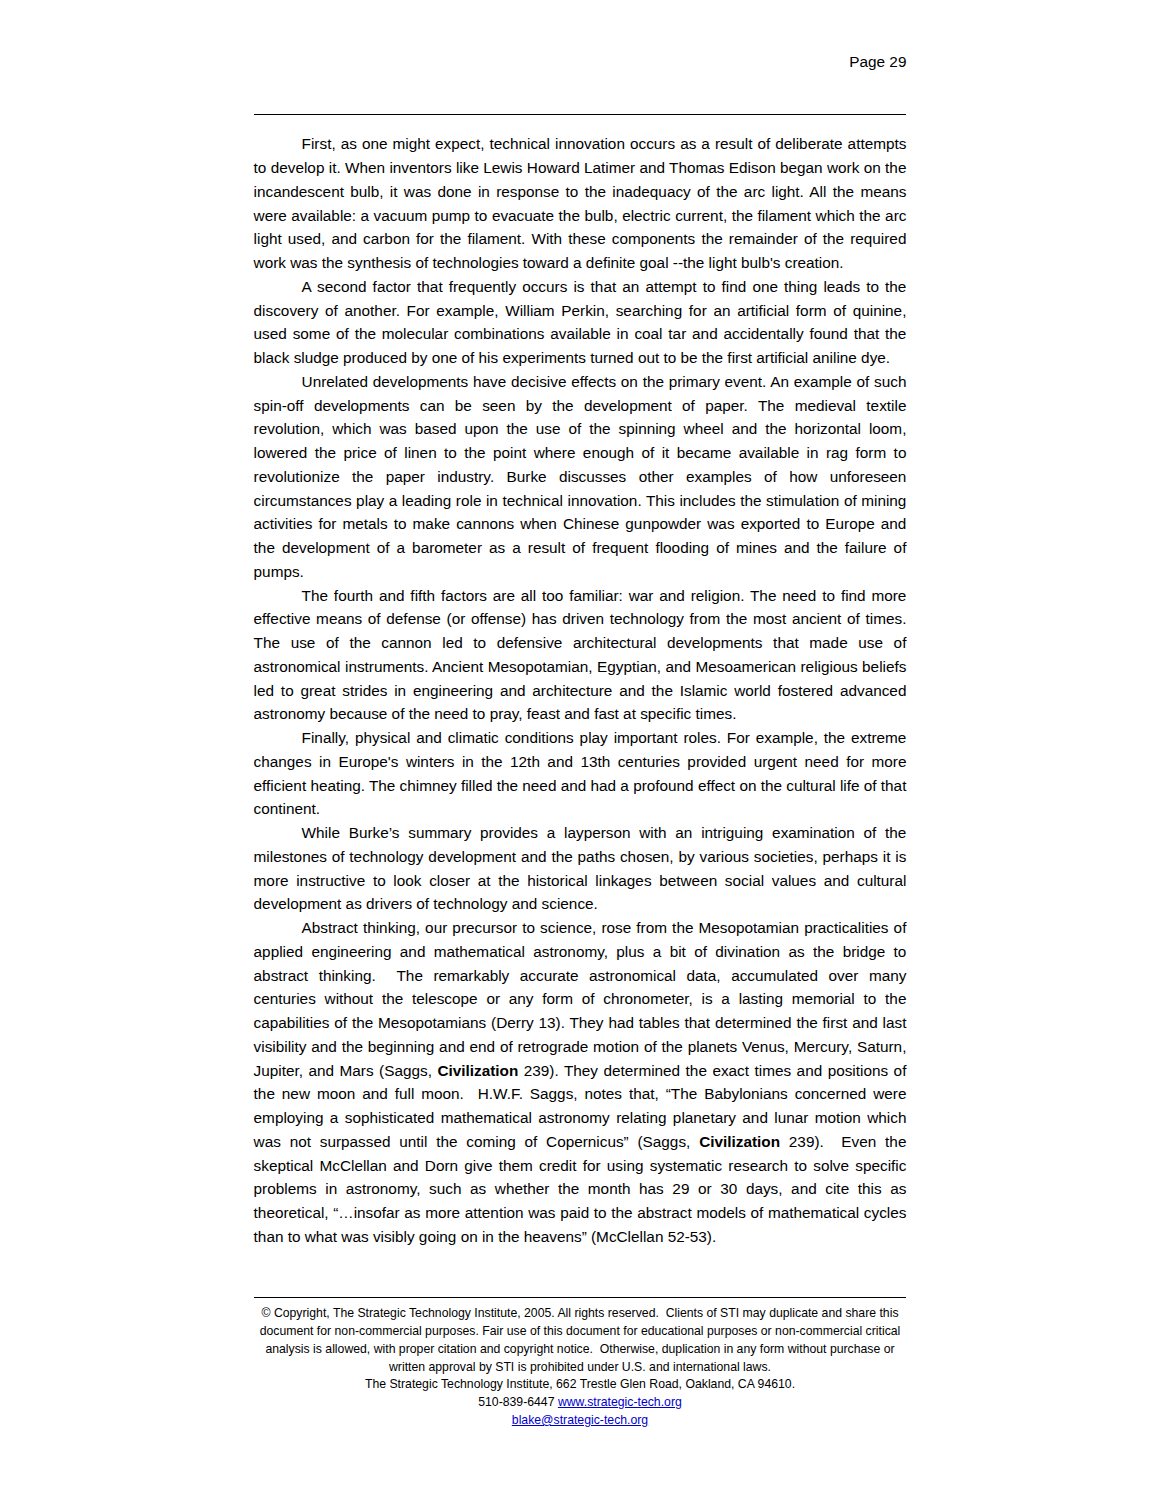Page 29
First, as one might expect, technical innovation occurs as a result of deliberate attempts to develop it. When inventors like Lewis Howard Latimer and Thomas Edison began work on the incandescent bulb, it was done in response to the inadequacy of the arc light. All the means were available: a vacuum pump to evacuate the bulb, electric current, the filament which the arc light used, and carbon for the filament. With these components the remainder of the required work was the synthesis of technologies toward a definite goal --the light bulb's creation.
A second factor that frequently occurs is that an attempt to find one thing leads to the discovery of another. For example, William Perkin, searching for an artificial form of quinine, used some of the molecular combinations available in coal tar and accidentally found that the black sludge produced by one of his experiments turned out to be the first artificial aniline dye.
Unrelated developments have decisive effects on the primary event. An example of such spin-off developments can be seen by the development of paper. The medieval textile revolution, which was based upon the use of the spinning wheel and the horizontal loom, lowered the price of linen to the point where enough of it became available in rag form to revolutionize the paper industry. Burke discusses other examples of how unforeseen circumstances play a leading role in technical innovation. This includes the stimulation of mining activities for metals to make cannons when Chinese gunpowder was exported to Europe and the development of a barometer as a result of frequent flooding of mines and the failure of pumps.
The fourth and fifth factors are all too familiar: war and religion. The need to find more effective means of defense (or offense) has driven technology from the most ancient of times. The use of the cannon led to defensive architectural developments that made use of astronomical instruments. Ancient Mesopotamian, Egyptian, and Mesoamerican religious beliefs led to great strides in engineering and architecture and the Islamic world fostered advanced astronomy because of the need to pray, feast and fast at specific times.
Finally, physical and climatic conditions play important roles. For example, the extreme changes in Europe's winters in the 12th and 13th centuries provided urgent need for more efficient heating. The chimney filled the need and had a profound effect on the cultural life of that continent.
While Burke’s summary provides a layperson with an intriguing examination of the milestones of technology development and the paths chosen, by various societies, perhaps it is more instructive to look closer at the historical linkages between social values and cultural development as drivers of technology and science.
Abstract thinking, our precursor to science, rose from the Mesopotamian practicalities of applied engineering and mathematical astronomy, plus a bit of divination as the bridge to abstract thinking. The remarkably accurate astronomical data, accumulated over many centuries without the telescope or any form of chronometer, is a lasting memorial to the capabilities of the Mesopotamians (Derry 13). They had tables that determined the first and last visibility and the beginning and end of retrograde motion of the planets Venus, Mercury, Saturn, Jupiter, and Mars (Saggs, Civilization 239). They determined the exact times and positions of the new moon and full moon. H.W.F. Saggs, notes that, “The Babylonians concerned were employing a sophisticated mathematical astronomy relating planetary and lunar motion which was not surpassed until the coming of Copernicus” (Saggs, Civilization 239). Even the skeptical McClellan and Dorn give them credit for using systematic research to solve specific problems in astronomy, such as whether the month has 29 or 30 days, and cite this as theoretical, “…insofar as more attention was paid to the abstract models of mathematical cycles than to what was visibly going on in the heavens” (McClellan 52-53).
© Copyright, The Strategic Technology Institute, 2005. All rights reserved. Clients of STI may duplicate and share this document for non-commercial purposes. Fair use of this document for educational purposes or non-commercial critical analysis is allowed, with proper citation and copyright notice. Otherwise, duplication in any form without purchase or written approval by STI is prohibited under U.S. and international laws.
The Strategic Technology Institute, 662 Trestle Glen Road, Oakland, CA 94610.
510-839-6447 www.strategic-tech.org
blake@strategic-tech.org